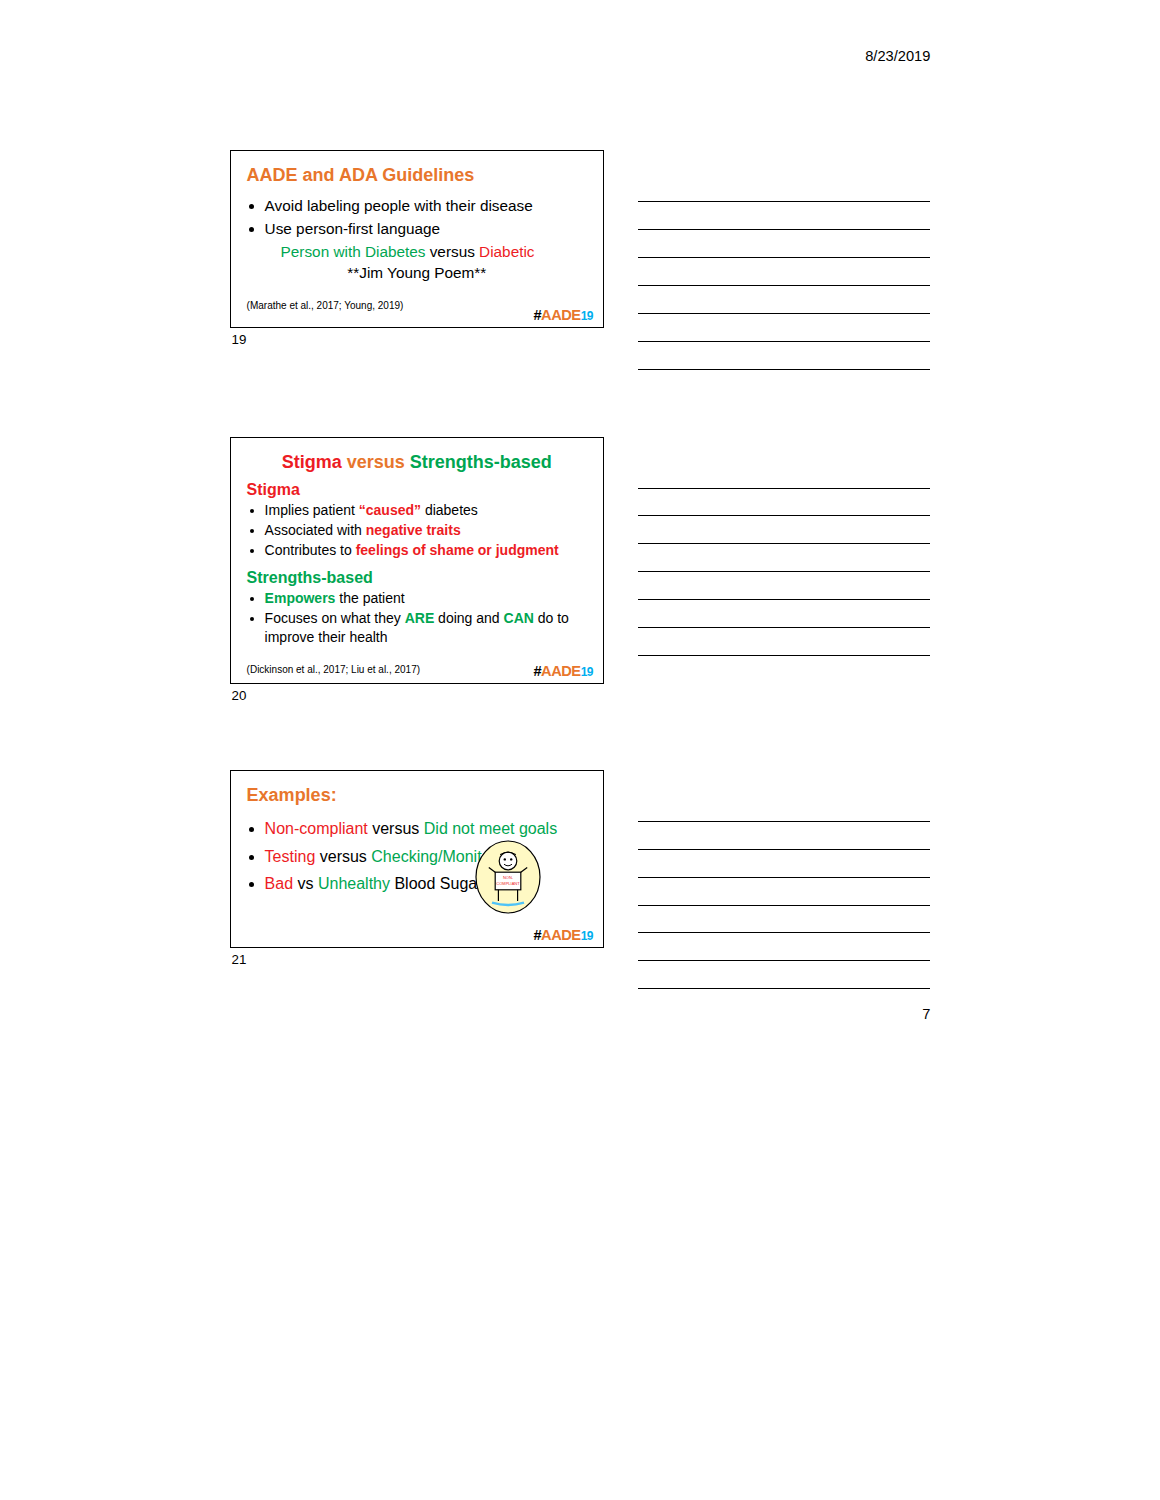8/23/2019
AADE and ADA Guidelines
Avoid labeling people with their disease
Use person-first language
Person with Diabetes versus Diabetic
**Jim Young Poem**
(Marathe et al., 2017; Young, 2019)
#AADE 19
19
Stigma versus Strengths-based
Stigma
Implies patient “caused” diabetes
Associated with negative traits
Contributes to feelings of shame or judgment
Strengths-based
Empowers the patient
Focuses on what they ARE doing and CAN do to improve their health
(Dickinson et al., 2017; Liu et al., 2017)
#AADE 19
20
Examples:
Non-compliant versus Did not meet goals
Testing versus Checking/Monitoring
Bad vs Unhealthy Blood Sugar
NON- COMPLIANT
#AADE 19
21
7